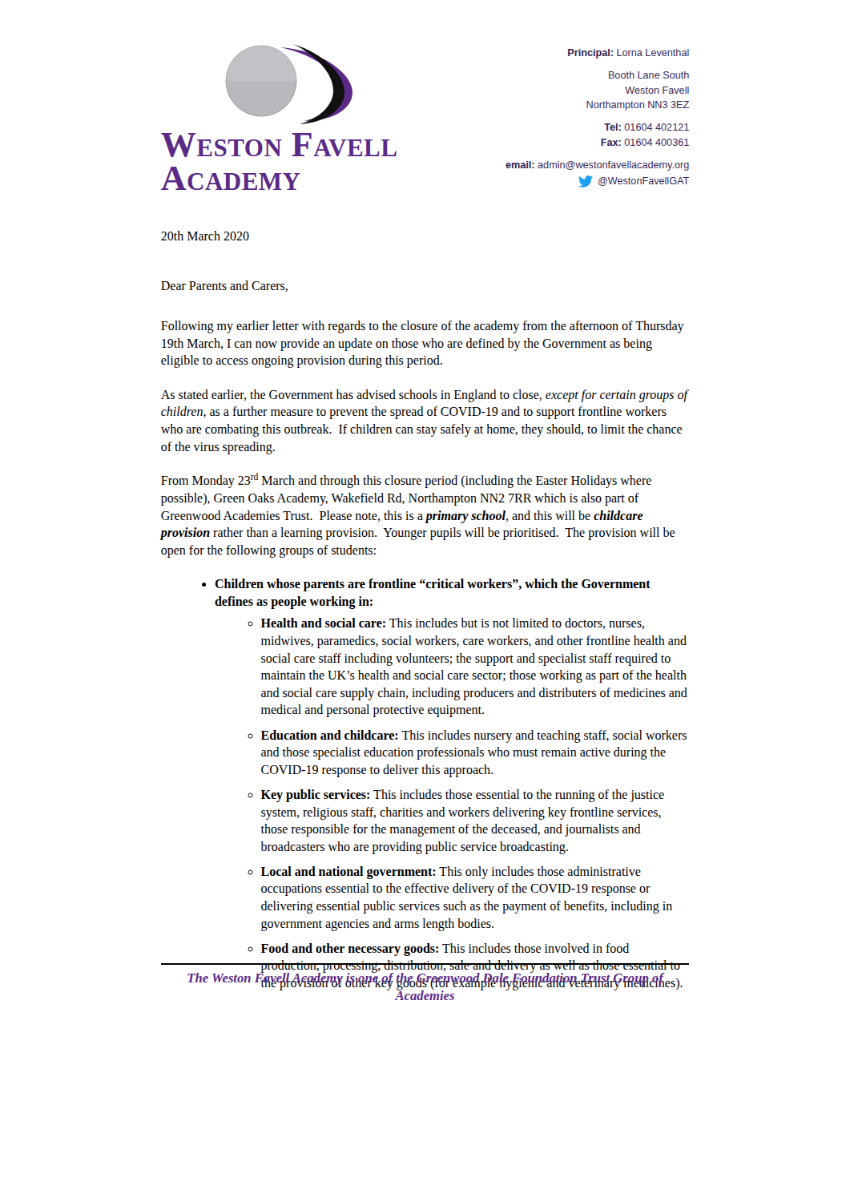Weston Favell Academy
Principal: Lorna Leventhal
Booth Lane South
Weston Favell
Northampton NN3 3EZ
Tel: 01604 402121
Fax: 01604 400361
email: admin@westonfavellacademy.org
@WestonFavellGAT
20th March 2020
Dear Parents and Carers,
Following my earlier letter with regards to the closure of the academy from the afternoon of Thursday 19th March, I can now provide an update on those who are defined by the Government as being eligible to access ongoing provision during this period.
As stated earlier, the Government has advised schools in England to close, except for certain groups of children, as a further measure to prevent the spread of COVID-19 and to support frontline workers who are combating this outbreak. If children can stay safely at home, they should, to limit the chance of the virus spreading.
From Monday 23rd March and through this closure period (including the Easter Holidays where possible), Green Oaks Academy, Wakefield Rd, Northampton NN2 7RR which is also part of Greenwood Academies Trust. Please note, this is a primary school, and this will be childcare provision rather than a learning provision. Younger pupils will be prioritised. The provision will be open for the following groups of students:
Children whose parents are frontline “critical workers”, which the Government defines as people working in:
Health and social care: This includes but is not limited to doctors, nurses, midwives, paramedics, social workers, care workers, and other frontline health and social care staff including volunteers; the support and specialist staff required to maintain the UK’s health and social care sector; those working as part of the health and social care supply chain, including producers and distributers of medicines and medical and personal protective equipment.
Education and childcare: This includes nursery and teaching staff, social workers and those specialist education professionals who must remain active during the COVID-19 response to deliver this approach.
Key public services: This includes those essential to the running of the justice system, religious staff, charities and workers delivering key frontline services, those responsible for the management of the deceased, and journalists and broadcasters who are providing public service broadcasting.
Local and national government: This only includes those administrative occupations essential to the effective delivery of the COVID-19 response or delivering essential public services such as the payment of benefits, including in government agencies and arms length bodies.
Food and other necessary goods: This includes those involved in food production, processing, distribution, sale and delivery as well as those essential to the provision of other key goods (for example hygienic and veterinary medicines).
The Weston Favell Academy is one of the Greenwood Dale Foundation Trust Group of Academies